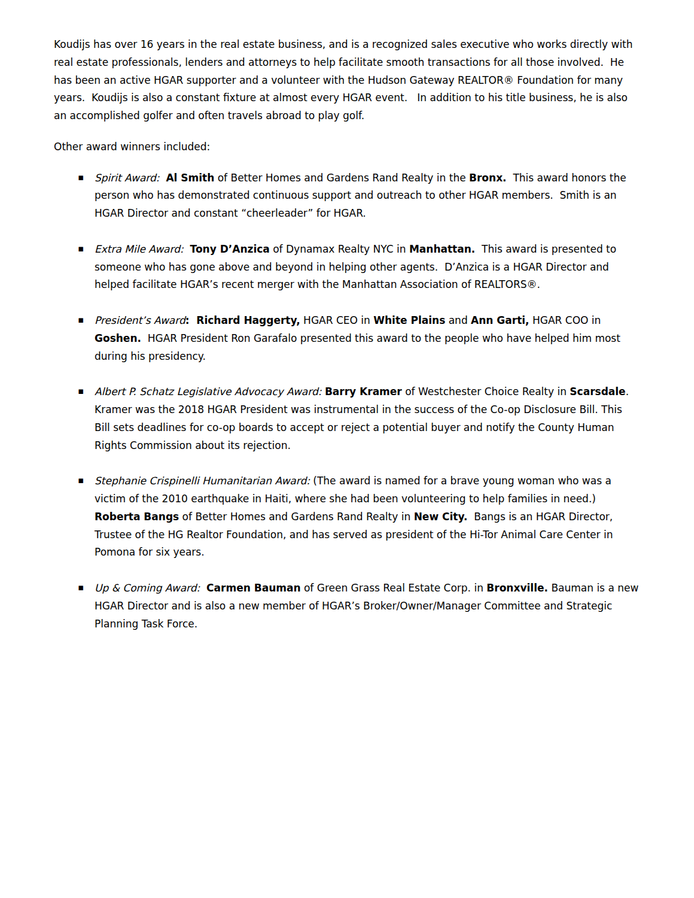Koudijs has over 16 years in the real estate business, and is a recognized sales executive who works directly with real estate professionals, lenders and attorneys to help facilitate smooth transactions for all those involved. He has been an active HGAR supporter and a volunteer with the Hudson Gateway REALTOR® Foundation for many years. Koudijs is also a constant fixture at almost every HGAR event. In addition to his title business, he is also an accomplished golfer and often travels abroad to play golf.
Other award winners included:
Spirit Award: Al Smith of Better Homes and Gardens Rand Realty in the Bronx. This award honors the person who has demonstrated continuous support and outreach to other HGAR members. Smith is an HGAR Director and constant “cheerleader” for HGAR.
Extra Mile Award: Tony D’Anzica of Dynamax Realty NYC in Manhattan. This award is presented to someone who has gone above and beyond in helping other agents. D’Anzica is a HGAR Director and helped facilitate HGAR’s recent merger with the Manhattan Association of REALTORS®.
President’s Award: Richard Haggerty, HGAR CEO in White Plains and Ann Garti, HGAR COO in Goshen. HGAR President Ron Garafalo presented this award to the people who have helped him most during his presidency.
Albert P. Schatz Legislative Advocacy Award: Barry Kramer of Westchester Choice Realty in Scarsdale. Kramer was the 2018 HGAR President was instrumental in the success of the Co-op Disclosure Bill. This Bill sets deadlines for co-op boards to accept or reject a potential buyer and notify the County Human Rights Commission about its rejection.
Stephanie Crispinelli Humanitarian Award: (The award is named for a brave young woman who was a victim of the 2010 earthquake in Haiti, where she had been volunteering to help families in need.) Roberta Bangs of Better Homes and Gardens Rand Realty in New City. Bangs is an HGAR Director, Trustee of the HG Realtor Foundation, and has served as president of the Hi-Tor Animal Care Center in Pomona for six years.
Up & Coming Award: Carmen Bauman of Green Grass Real Estate Corp. in Bronxville. Bauman is a new HGAR Director and is also a new member of HGAR’s Broker/Owner/Manager Committee and Strategic Planning Task Force.